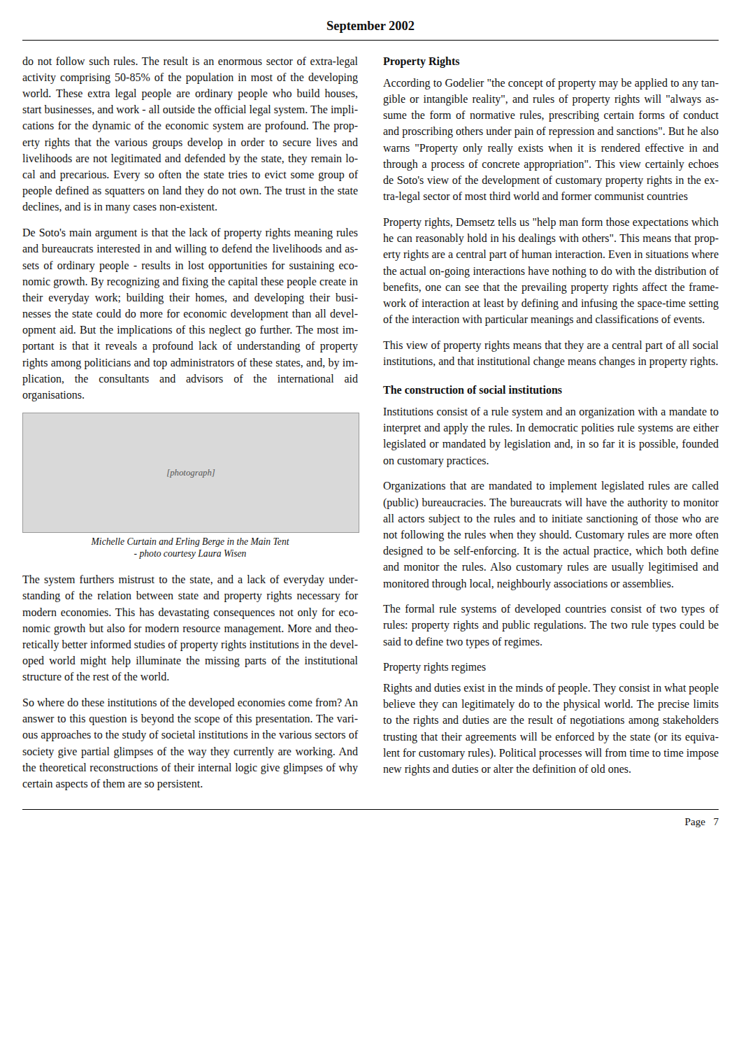September 2002
do not follow such rules. The result is an enormous sector of extra-legal activity comprising 50-85% of the population in most of the developing world. These extra legal people are ordinary people who build houses, start businesses, and work - all outside the official legal system. The implications for the dynamic of the economic system are profound. The property rights that the various groups develop in order to secure lives and livelihoods are not legitimated and defended by the state, they remain local and precarious. Every so often the state tries to evict some group of people defined as squatters on land they do not own. The trust in the state declines, and is in many cases non-existent.
De Soto's main argument is that the lack of property rights meaning rules and bureaucrats interested in and willing to defend the livelihoods and assets of ordinary people - results in lost opportunities for sustaining economic growth. By recognizing and fixing the capital these people create in their everyday work; building their homes, and developing their businesses the state could do more for economic development than all development aid. But the implications of this neglect go further. The most important is that it reveals a profound lack of understanding of property rights among politicians and top administrators of these states, and, by implication, the consultants and advisors of the international aid organisations.
[photograph]
Michelle Curtain and Erling Berge in the Main Tent
- photo courtesy Laura Wisen
The system furthers mistrust to the state, and a lack of everyday understanding of the relation between state and property rights necessary for modern economies. This has devastating consequences not only for economic growth but also for modern resource management. More and theoretically better informed studies of property rights institutions in the developed world might help illuminate the missing parts of the institutional structure of the rest of the world.
So where do these institutions of the developed economies come from? An answer to this question is beyond the scope of this presentation. The various approaches to the study of societal institutions in the various sectors of society give partial glimpses of the way they currently are working. And the theoretical reconstructions of their internal logic give glimpses of why certain aspects of them are so persistent.
Property Rights
According to Godelier "the concept of property may be applied to any tangible or intangible reality", and rules of property rights will "always assume the form of normative rules, prescribing certain forms of conduct and proscribing others under pain of repression and sanctions". But he also warns "Property only really exists when it is rendered effective in and through a process of concrete appropriation". This view certainly echoes de Soto's view of the development of customary property rights in the extra-legal sector of most third world and former communist countries
Property rights, Demsetz tells us "help man form those expectations which he can reasonably hold in his dealings with others". This means that property rights are a central part of human interaction. Even in situations where the actual on-going interactions have nothing to do with the distribution of benefits, one can see that the prevailing property rights affect the framework of interaction at least by defining and infusing the space-time setting of the interaction with particular meanings and classifications of events.
This view of property rights means that they are a central part of all social institutions, and that institutional change means changes in property rights.
The construction of social institutions
Institutions consist of a rule system and an organization with a mandate to interpret and apply the rules. In democratic polities rule systems are either legislated or mandated by legislation and, in so far it is possible, founded on customary practices.
Organizations that are mandated to implement legislated rules are called (public) bureaucracies. The bureaucrats will have the authority to monitor all actors subject to the rules and to initiate sanctioning of those who are not following the rules when they should. Customary rules are more often designed to be self-enforcing. It is the actual practice, which both define and monitor the rules. Also customary rules are usually legitimised and monitored through local, neighbourly associations or assemblies.
The formal rule systems of developed countries consist of two types of rules: property rights and public regulations. The two rule types could be said to define two types of regimes.
Property rights regimes
Rights and duties exist in the minds of people. They consist in what people believe they can legitimately do to the physical world. The precise limits to the rights and duties are the result of negotiations among stakeholders trusting that their agreements will be enforced by the state (or its equivalent for customary rules). Political processes will from time to time impose new rights and duties or alter the definition of old ones.
Page 7